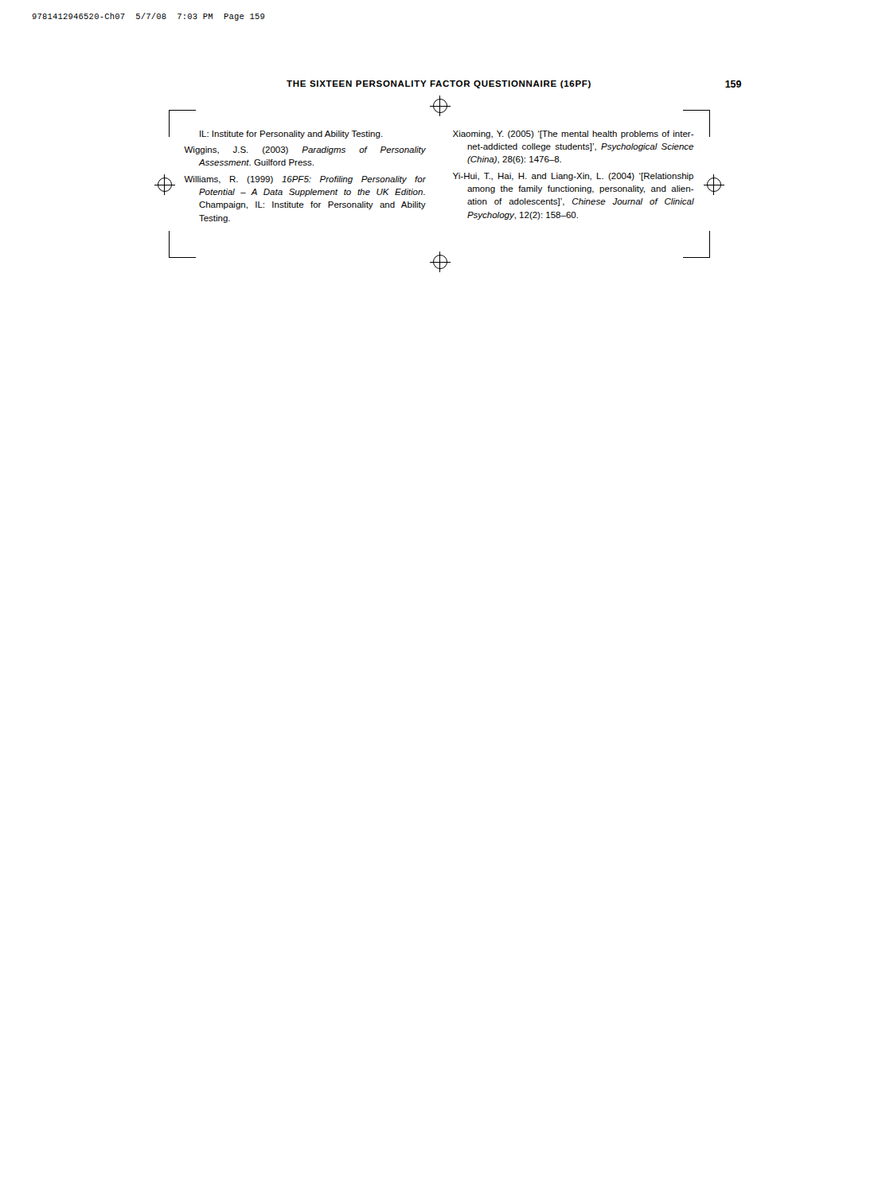9781412946520-Ch07 5/7/08 7:03 PM Page 159
The Sixteen Personality Factor Questionnaire (16PF) 159
IL: Institute for Personality and Ability Testing.
Wiggins, J.S. (2003) Paradigms of Personality Assessment. Guilford Press.
Williams, R. (1999) 16PF5: Profiling Personality for Potential – A Data Supplement to the UK Edition. Champaign, IL: Institute for Personality and Ability Testing.
Xiaoming, Y. (2005) ‘[The mental health problems of internet-addicted college students]’, Psychological Science (China), 28(6): 1476–8.
Yi-Hui, T., Hai, H. and Liang-Xin, L. (2004) ‘[Relationship among the family functioning, personality, and alienation of adolescents]’, Chinese Journal of Clinical Psychology, 12(2): 158–60.